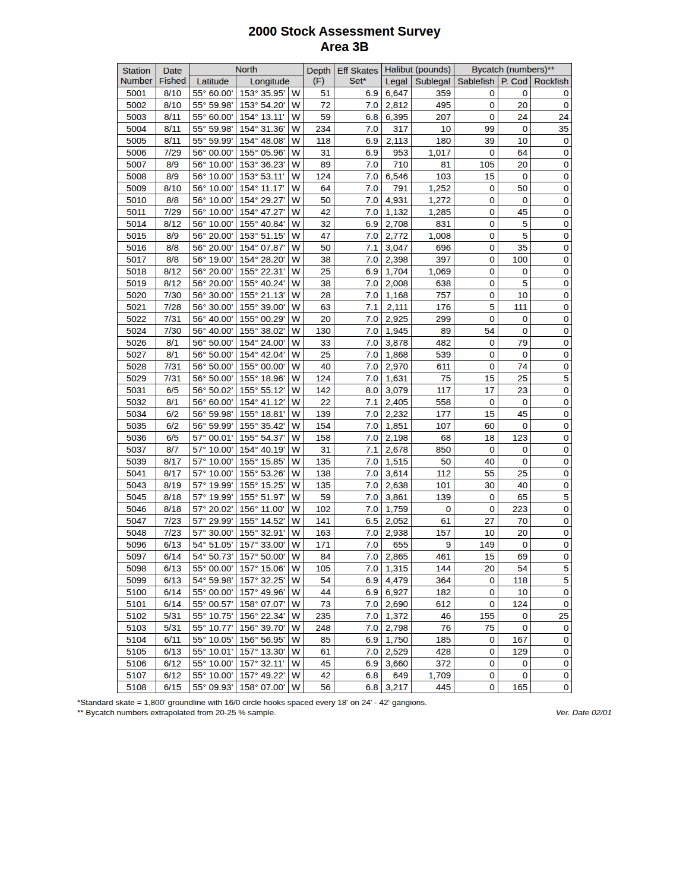2000 Stock Assessment Survey
Area 3B
| Station Number | Date Fished | North | Depth (F) | Eff Skates Set* | Halibut (pounds) | Bycatch (numbers)** |
| --- | --- | --- | --- | --- | --- | --- |
| Latitude | Longitude | Legal | Sublegal | Sablefish | P. Cod | Rockfish |
| 5001 | 8/10 | 55° 60.00' | 153° 35.95' | W | 51 | 6.9 | 6,647 | 359 | 0 | 0 | 0 |
| 5002 | 8/10 | 55° 59.98' | 153° 54.20' | W | 72 | 7.0 | 2,812 | 495 | 0 | 20 | 0 |
| 5003 | 8/11 | 55° 60.00' | 154° 13.11' | W | 59 | 6.8 | 6,395 | 207 | 0 | 24 | 24 |
| 5004 | 8/11 | 55° 59.98' | 154° 31.36' | W | 234 | 7.0 | 317 | 10 | 99 | 0 | 35 |
| 5005 | 8/11 | 55° 59.99' | 154° 48.08' | W | 118 | 6.9 | 2,113 | 180 | 39 | 10 | 0 |
| 5006 | 7/29 | 56° 00.00' | 155° 05.96' | W | 31 | 6.9 | 953 | 1,017 | 0 | 64 | 0 |
| 5007 | 8/9 | 56° 10.00' | 153° 36.23' | W | 89 | 7.0 | 710 | 81 | 105 | 20 | 0 |
| 5008 | 8/9 | 56° 10.00' | 153° 53.11' | W | 124 | 7.0 | 6,546 | 103 | 15 | 0 | 0 |
| 5009 | 8/10 | 56° 10.00' | 154° 11.17' | W | 64 | 7.0 | 791 | 1,252 | 0 | 50 | 0 |
| 5010 | 8/8 | 56° 10.00' | 154° 29.27' | W | 50 | 7.0 | 4,931 | 1,272 | 0 | 0 | 0 |
| 5011 | 7/29 | 56° 10.00' | 154° 47.27' | W | 42 | 7.0 | 1,132 | 1,285 | 0 | 45 | 0 |
| 5014 | 8/12 | 56° 10.00' | 155° 40.84' | W | 32 | 6.9 | 2,708 | 831 | 0 | 5 | 0 |
| 5015 | 8/9 | 56° 20.00' | 153° 51.15' | W | 47 | 7.0 | 2,772 | 1,008 | 0 | 5 | 0 |
| 5016 | 8/8 | 56° 20.00' | 154° 07.87' | W | 50 | 7.1 | 3,047 | 696 | 0 | 35 | 0 |
| 5017 | 8/8 | 56° 19.00' | 154° 28.20' | W | 38 | 7.0 | 2,398 | 397 | 0 | 100 | 0 |
| 5018 | 8/12 | 56° 20.00' | 155° 22.31' | W | 25 | 6.9 | 1,704 | 1,069 | 0 | 0 | 0 |
| 5019 | 8/12 | 56° 20.00' | 155° 40.24' | W | 38 | 7.0 | 2,008 | 638 | 0 | 5 | 0 |
| 5020 | 7/30 | 56° 30.00' | 155° 21.13' | W | 28 | 7.0 | 1,168 | 757 | 0 | 10 | 0 |
| 5021 | 7/28 | 56° 30.00' | 155° 39.00' | W | 63 | 7.1 | 2,111 | 176 | 5 | 111 | 0 |
| 5022 | 7/31 | 56° 40.00' | 155° 00.29' | W | 20 | 7.0 | 2,925 | 299 | 0 | 0 | 0 |
| 5024 | 7/30 | 56° 40.00' | 155° 38.02' | W | 130 | 7.0 | 1,945 | 89 | 54 | 0 | 0 |
| 5026 | 8/1 | 56° 50.00' | 154° 24.00' | W | 33 | 7.0 | 3,878 | 482 | 0 | 79 | 0 |
| 5027 | 8/1 | 56° 50.00' | 154° 42.04' | W | 25 | 7.0 | 1,868 | 539 | 0 | 0 | 0 |
| 5028 | 7/31 | 56° 50.00' | 155° 00.00' | W | 40 | 7.0 | 2,970 | 611 | 0 | 74 | 0 |
| 5029 | 7/31 | 56° 50.00' | 155° 18.96' | W | 124 | 7.0 | 1,631 | 75 | 15 | 25 | 5 |
| 5031 | 6/5 | 56° 50.02' | 155° 55.12' | W | 142 | 8.0 | 3,079 | 117 | 17 | 23 | 0 |
| 5032 | 8/1 | 56° 60.00' | 154° 41.12' | W | 22 | 7.1 | 2,405 | 558 | 0 | 0 | 0 |
| 5034 | 6/2 | 56° 59.98' | 155° 18.81' | W | 139 | 7.0 | 2,232 | 177 | 15 | 45 | 0 |
| 5035 | 6/2 | 56° 59.99' | 155° 35.42' | W | 154 | 7.0 | 1,851 | 107 | 60 | 0 | 0 |
| 5036 | 6/5 | 57° 00.01' | 155° 54.37' | W | 158 | 7.0 | 2,198 | 68 | 18 | 123 | 0 |
| 5037 | 8/7 | 57° 10.00' | 154° 40.19' | W | 31 | 7.1 | 2,678 | 850 | 0 | 0 | 0 |
| 5039 | 8/17 | 57° 10.00' | 155° 15.85' | W | 135 | 7.0 | 1,515 | 50 | 40 | 0 | 0 |
| 5041 | 8/17 | 57° 10.00' | 155° 53.26' | W | 138 | 7.0 | 3,614 | 112 | 55 | 25 | 0 |
| 5043 | 8/19 | 57° 19.99' | 155° 15.25' | W | 135 | 7.0 | 2,638 | 101 | 30 | 40 | 0 |
| 5045 | 8/18 | 57° 19.99' | 155° 51.97' | W | 59 | 7.0 | 3,861 | 139 | 0 | 65 | 5 |
| 5046 | 8/18 | 57° 20.02' | 156° 11.00' | W | 102 | 7.0 | 1,759 | 0 | 0 | 223 | 0 |
| 5047 | 7/23 | 57° 29.99' | 155° 14.52' | W | 141 | 6.5 | 2,052 | 61 | 27 | 70 | 0 |
| 5048 | 7/23 | 57° 30.00' | 155° 32.91' | W | 163 | 7.0 | 2,938 | 157 | 10 | 20 | 0 |
| 5096 | 6/13 | 54° 51.05' | 157° 33.00' | W | 171 | 7.0 | 655 | 9 | 149 | 0 | 0 |
| 5097 | 6/14 | 54° 50.73' | 157° 50.00' | W | 84 | 7.0 | 2,865 | 461 | 15 | 69 | 0 |
| 5098 | 6/13 | 55° 00.00' | 157° 15.06' | W | 105 | 7.0 | 1,315 | 144 | 20 | 54 | 5 |
| 5099 | 6/13 | 54° 59.98' | 157° 32.25' | W | 54 | 6.9 | 4,479 | 364 | 0 | 118 | 5 |
| 5100 | 6/14 | 55° 00.00' | 157° 49.96' | W | 44 | 6.9 | 6,927 | 182 | 0 | 10 | 0 |
| 5101 | 6/14 | 55° 00.57' | 158° 07.07' | W | 73 | 7.0 | 2,690 | 612 | 0 | 124 | 0 |
| 5102 | 5/31 | 55° 10.75' | 156° 22.34' | W | 235 | 7.0 | 1,372 | 46 | 155 | 0 | 25 |
| 5103 | 5/31 | 55° 10.77' | 156° 39.70' | W | 248 | 7.0 | 2,798 | 76 | 75 | 0 | 0 |
| 5104 | 6/11 | 55° 10.05' | 156° 56.95' | W | 85 | 6.9 | 1,750 | 185 | 0 | 167 | 0 |
| 5105 | 6/13 | 55° 10.01' | 157° 13.30' | W | 61 | 7.0 | 2,529 | 428 | 0 | 129 | 0 |
| 5106 | 6/12 | 55° 10.00' | 157° 32.11' | W | 45 | 6.9 | 3,660 | 372 | 0 | 0 | 0 |
| 5107 | 6/12 | 55° 10.00' | 157° 49.22' | W | 42 | 6.8 | 649 | 1,709 | 0 | 0 | 0 |
| 5108 | 6/15 | 55° 09.93' | 158° 07.00' | W | 56 | 6.8 | 3,217 | 445 | 0 | 165 | 0 |
*Standard skate = 1,800' groundline with 16/0 circle hooks spaced every 18' on 24' - 42' gangions.
** Bycatch numbers extrapolated from 20-25 % sample. Ver. Date 02/01